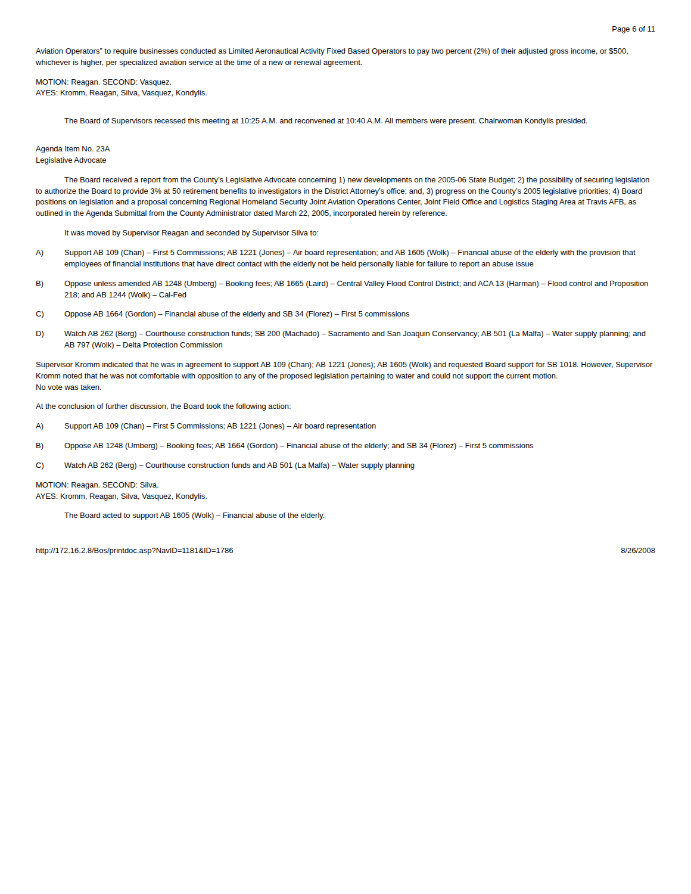Page 6 of 11
Aviation Operators” to require businesses conducted as Limited Aeronautical Activity Fixed Based Operators to pay two percent (2%) of their adjusted gross income, or $500, whichever is higher, per specialized aviation service at the time of a new or renewal agreement.
MOTION: Reagan. SECOND: Vasquez.
AYES: Kromm, Reagan, Silva, Vasquez, Kondylis.
The Board of Supervisors recessed this meeting at 10:25 A.M. and reconvened at 10:40 A.M. All members were present. Chairwoman Kondylis presided.
Agenda Item No. 23A Legislative Advocate
The Board received a report from the County’s Legislative Advocate concerning 1) new developments on the 2005-06 State Budget; 2) the possibility of securing legislation to authorize the Board to provide 3% at 50 retirement benefits to investigators in the District Attorney’s office; and, 3) progress on the County’s 2005 legislative priorities; 4) Board positions on legislation and a proposal concerning Regional Homeland Security Joint Aviation Operations Center, Joint Field Office and Logistics Staging Area at Travis AFB, as outlined in the Agenda Submittal from the County Administrator dated March 22, 2005, incorporated herein by reference.
It was moved by Supervisor Reagan and seconded by Supervisor Silva to:
A) Support AB 109 (Chan) – First 5 Commissions; AB 1221 (Jones) – Air board representation; and AB 1605 (Wolk) – Financial abuse of the elderly with the provision that employees of financial institutions that have direct contact with the elderly not be held personally liable for failure to report an abuse issue
B) Oppose unless amended AB 1248 (Umberg) – Booking fees; AB 1665 (Laird) – Central Valley Flood Control District; and ACA 13 (Harman) – Flood control and Proposition 218; and AB 1244 (Wolk) – Cal-Fed
C) Oppose AB 1664 (Gordon) – Financial abuse of the elderly and SB 34 (Florez) – First 5 commissions
D) Watch AB 262 (Berg) – Courthouse construction funds; SB 200 (Machado) – Sacramento and San Joaquin Conservancy; AB 501 (La Malfa) – Water supply planning; and AB 797 (Wolk) – Delta Protection Commission
Supervisor Kromm indicated that he was in agreement to support AB 109 (Chan); AB 1221 (Jones); AB 1605 (Wolk) and requested Board support for SB 1018. However, Supervisor Kromm noted that he was not comfortable with opposition to any of the proposed legislation pertaining to water and could not support the current motion.
No vote was taken.
At the conclusion of further discussion, the Board took the following action:
A) Support AB 109 (Chan) – First 5 Commissions; AB 1221 (Jones) – Air board representation
B) Oppose AB 1248 (Umberg) – Booking fees; AB 1664 (Gordon) – Financial abuse of the elderly; and SB 34 (Florez) – First 5 commissions
C) Watch AB 262 (Berg) – Courthouse construction funds and AB 501 (La Malfa) – Water supply planning
MOTION: Reagan. SECOND: Silva.
AYES: Kromm, Reagan, Silva, Vasquez, Kondylis.
The Board acted to support AB 1605 (Wolk) – Financial abuse of the elderly.
http://172.16.2.8/Bos/printdoc.asp?NavID=1181&ID=1786 8/26/2008